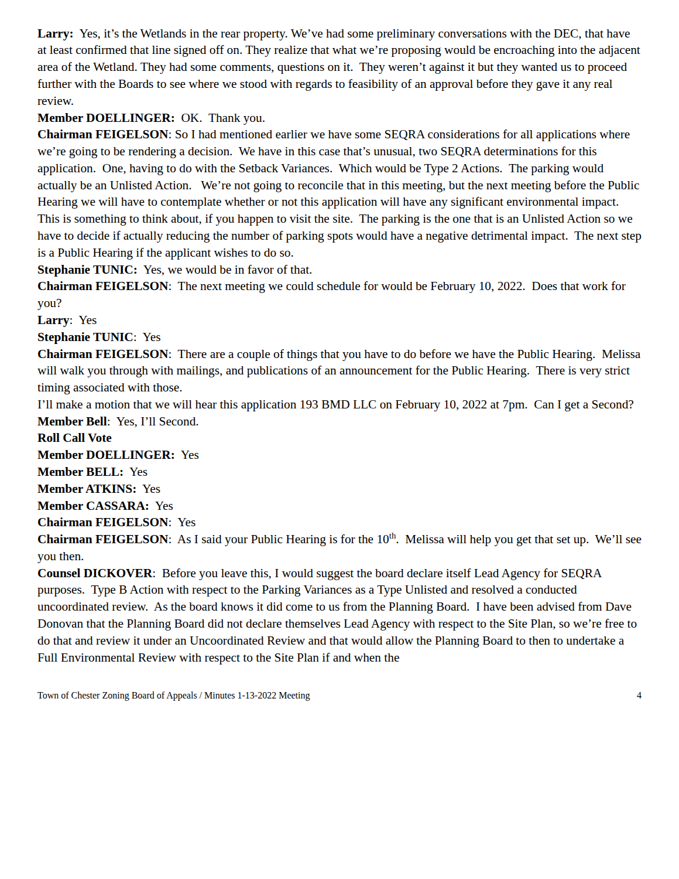Larry: Yes, it’s the Wetlands in the rear property. We’ve had some preliminary conversations with the DEC, that have at least confirmed that line signed off on. They realize that what we’re proposing would be encroaching into the adjacent area of the Wetland. They had some comments, questions on it. They weren’t against it but they wanted us to proceed further with the Boards to see where we stood with regards to feasibility of an approval before they gave it any real review.
Member DOELLINGER: OK. Thank you.
Chairman FEIGELSON: So I had mentioned earlier we have some SEQRA considerations for all applications where we’re going to be rendering a decision. We have in this case that’s unusual, two SEQRA determinations for this application. One, having to do with the Setback Variances. Which would be Type 2 Actions. The parking would actually be an Unlisted Action. We’re not going to reconcile that in this meeting, but the next meeting before the Public Hearing we will have to contemplate whether or not this application will have any significant environmental impact. This is something to think about, if you happen to visit the site. The parking is the one that is an Unlisted Action so we have to decide if actually reducing the number of parking spots would have a negative detrimental impact. The next step is a Public Hearing if the applicant wishes to do so.
Stephanie TUNIC: Yes, we would be in favor of that.
Chairman FEIGELSON: The next meeting we could schedule for would be February 10, 2022. Does that work for you?
Larry: Yes
Stephanie TUNIC: Yes
Chairman FEIGELSON: There are a couple of things that you have to do before we have the Public Hearing. Melissa will walk you through with mailings, and publications of an announcement for the Public Hearing. There is very strict timing associated with those.
I’ll make a motion that we will hear this application 193 BMD LLC on February 10, 2022 at 7pm. Can I get a Second?
Member Bell: Yes, I’ll Second.
Roll Call Vote
Member DOELLINGER: Yes
Member BELL: Yes
Member ATKINS: Yes
Member CASSARA: Yes
Chairman FEIGELSON: Yes
Chairman FEIGELSON: As I said your Public Hearing is for the 10th. Melissa will help you get that set up. We’ll see you then.
Counsel DICKOVER: Before you leave this, I would suggest the board declare itself Lead Agency for SEQRA purposes. Type B Action with respect to the Parking Variances as a Type Unlisted and resolved a conducted uncoordinated review. As the board knows it did come to us from the Planning Board. I have been advised from Dave Donovan that the Planning Board did not declare themselves Lead Agency with respect to the Site Plan, so we’re free to do that and review it under an Uncoordinated Review and that would allow the Planning Board to then to undertake a Full Environmental Review with respect to the Site Plan if and when the
Town of Chester Zoning Board of Appeals / Minutes 1-13-2022 Meeting 4